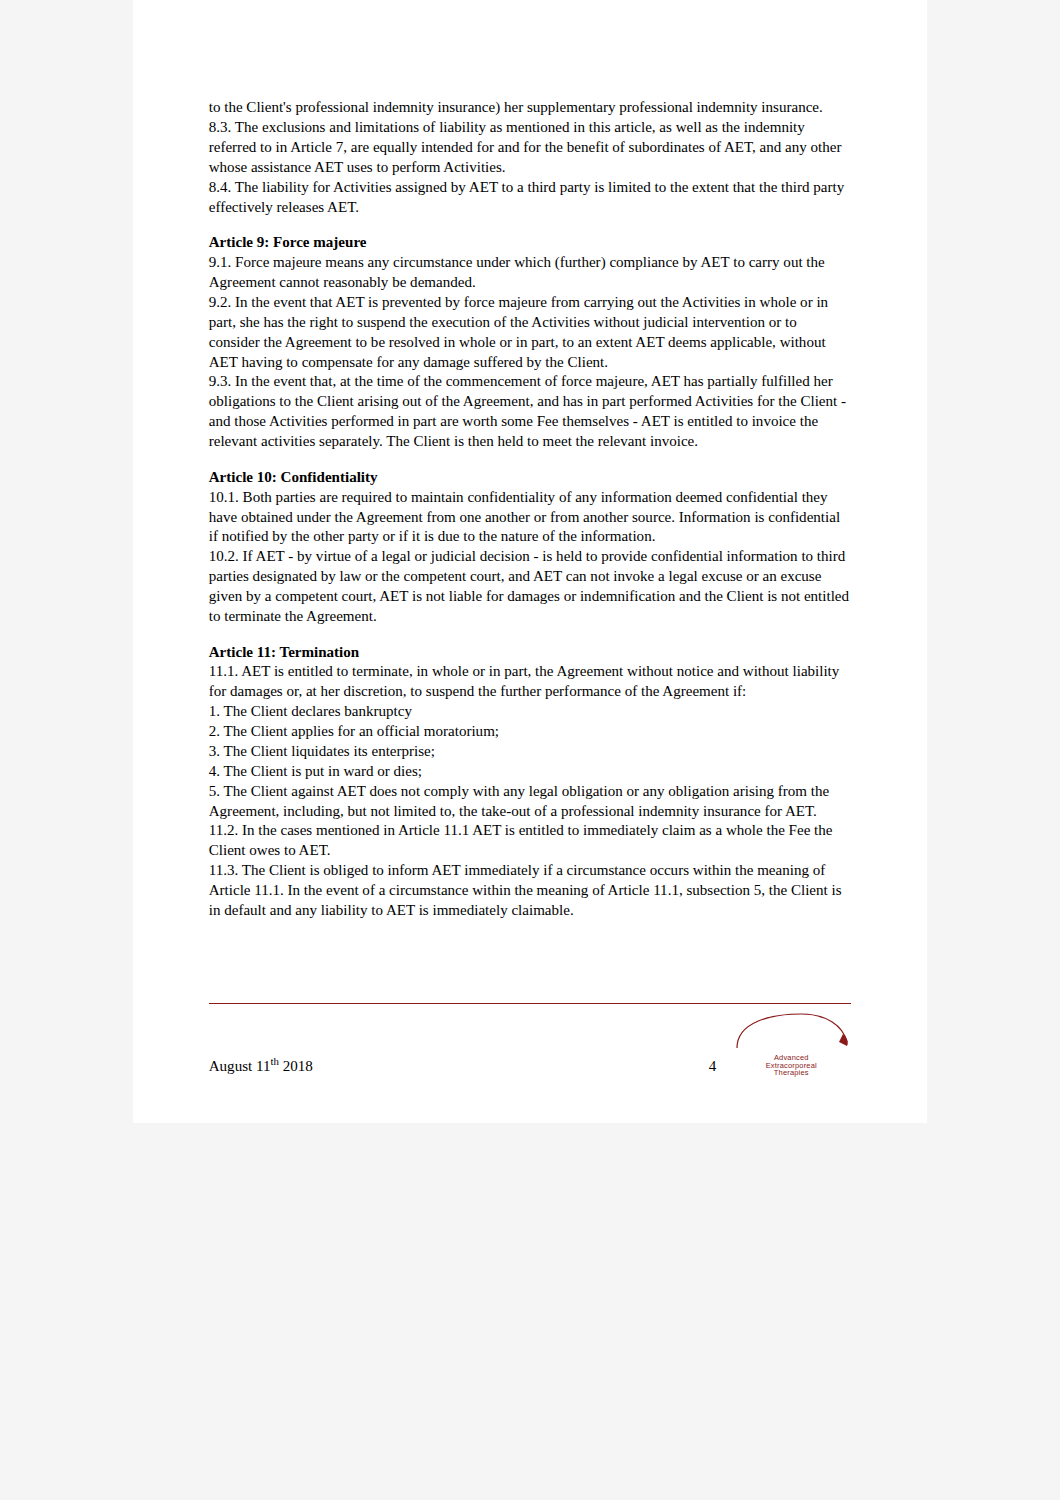to the Client's professional indemnity insurance) her supplementary professional indemnity insurance.
8.3. The exclusions and limitations of liability as mentioned in this article, as well as the indemnity referred to in Article 7, are equally intended for and for the benefit of subordinates of AET, and any other whose assistance AET uses to perform Activities.
8.4. The liability for Activities assigned by AET to a third party is limited to the extent that the third party effectively releases AET.
Article 9: Force majeure
9.1. Force majeure means any circumstance under which (further) compliance by AET to carry out the Agreement cannot reasonably be demanded.
9.2. In the event that AET is prevented by force majeure from carrying out the Activities in whole or in part, she has the right to suspend the execution of the Activities without judicial intervention or to consider the Agreement to be resolved in whole or in part, to an extent AET deems applicable, without AET having to compensate for any damage suffered by the Client.
9.3. In the event that, at the time of the commencement of force majeure, AET has partially fulfilled her obligations to the Client arising out of the Agreement, and has in part performed Activities for the Client - and those Activities performed in part are worth some Fee themselves - AET is entitled to invoice the relevant activities separately. The Client is then held to meet the relevant invoice.
Article 10: Confidentiality
10.1. Both parties are required to maintain confidentiality of any information deemed confidential they have obtained under the Agreement from one another or from another source. Information is confidential if notified by the other party or if it is due to the nature of the information.
10.2. If AET - by virtue of a legal or judicial decision - is held to provide confidential information to third parties designated by law or the competent court, and AET can not invoke a legal excuse or an excuse given by a competent court, AET is not liable for damages or indemnification and the Client is not entitled to terminate the Agreement.
Article 11: Termination
11.1. AET is entitled to terminate, in whole or in part, the Agreement without notice and without liability for damages or, at her discretion, to suspend the further performance of the Agreement if:
1. The Client declares bankruptcy
2. The Client applies for an official moratorium;
3. The Client liquidates its enterprise;
4. The Client is put in ward or dies;
5. The Client against AET does not comply with any legal obligation or any obligation arising from the Agreement, including, but not limited to, the take-out of a professional indemnity insurance for AET.
11.2. In the cases mentioned in Article 11.1 AET is entitled to immediately claim as a whole the Fee the Client owes to AET.
11.3. The Client is obliged to inform AET immediately if a circumstance occurs within the meaning of Article 11.1. In the event of a circumstance within the meaning of Article 11.1, subsection 5, the Client is in default and any liability to AET is immediately claimable.
August 11th 2018
4
Advanced
Extracorporeal
Therapies